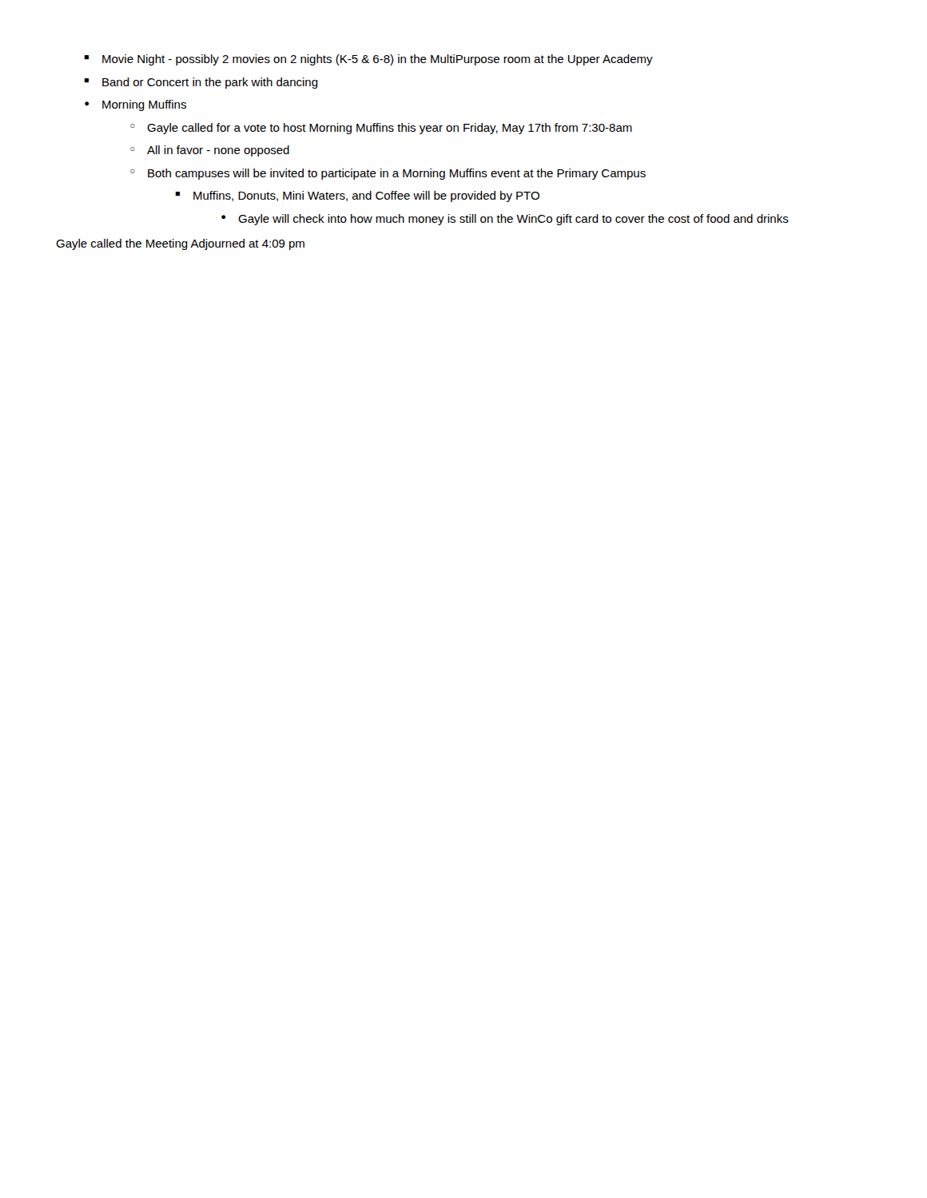Movie Night - possibly 2 movies on 2 nights (K-5 & 6-8) in the MultiPurpose room at the Upper Academy
Band or Concert in the park with dancing
Morning Muffins
Gayle called for a vote to host Morning Muffins this year on Friday, May 17th from 7:30-8am
All in favor - none opposed
Both campuses will be invited to participate in a Morning Muffins event at the Primary Campus
Muffins, Donuts, Mini Waters, and Coffee will be provided by PTO
Gayle will check into how much money is still on the WinCo gift card to cover the cost of food and drinks
Gayle called the Meeting Adjourned at 4:09 pm